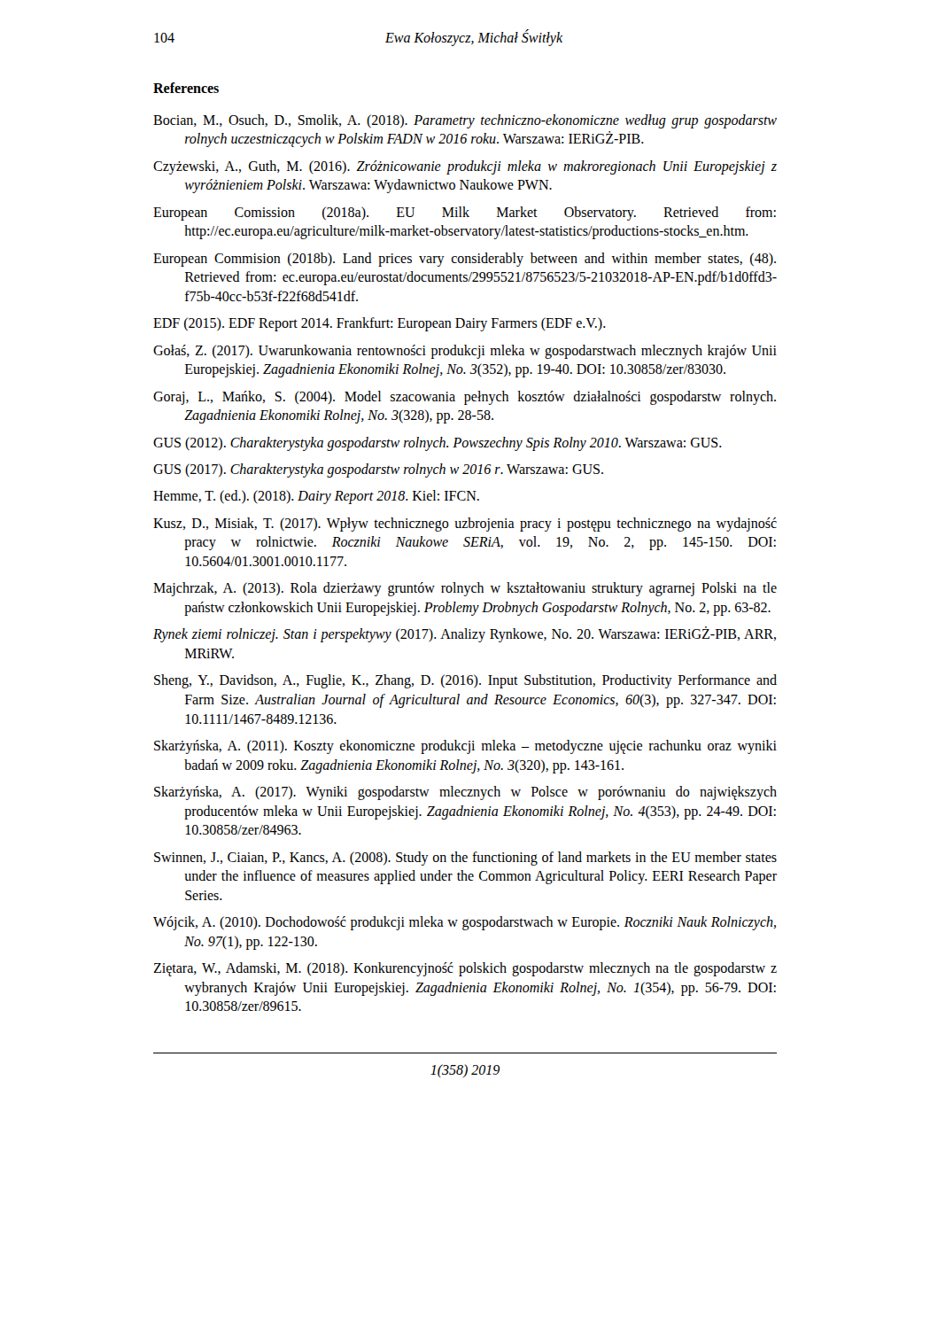104 Ewa Kołoszycz, Michał Świtłyk
References
Bocian, M., Osuch, D., Smolik, A. (2018). Parametry techniczno-ekonomiczne według grup gospodarstw rolnych uczestniczących w Polskim FADN w 2016 roku. Warszawa: IERiGŻ-PIB.
Czyżewski, A., Guth, M. (2016). Zróżnicowanie produkcji mleka w makroregionach Unii Europejskiej z wyróżnieniem Polski. Warszawa: Wydawnictwo Naukowe PWN.
European Comission (2018a). EU Milk Market Observatory. Retrieved from: http://ec.europa.eu/agriculture/milk-market-observatory/latest-statistics/productions-stocks_en.htm.
European Commision (2018b). Land prices vary considerably between and within member states, (48). Retrieved from: ec.europa.eu/eurostat/documents/2995521/8756523/5-21032018-AP-EN.pdf/b1d0ffd3-f75b-40cc-b53f-f22f68d541df.
EDF (2015). EDF Report 2014. Frankfurt: European Dairy Farmers (EDF e.V.).
Gołaś, Z. (2017). Uwarunkowania rentowności produkcji mleka w gospodarstwach mlecznych krajów Unii Europejskiej. Zagadnienia Ekonomiki Rolnej, No. 3(352), pp. 19-40. DOI: 10.30858/zer/83030.
Goraj, L., Mańko, S. (2004). Model szacowania pełnych kosztów działalności gospodarstw rolnych. Zagadnienia Ekonomiki Rolnej, No. 3(328), pp. 28-58.
GUS (2012). Charakterystyka gospodarstw rolnych. Powszechny Spis Rolny 2010. Warszawa: GUS.
GUS (2017). Charakterystyka gospodarstw rolnych w 2016 r. Warszawa: GUS.
Hemme, T. (ed.). (2018). Dairy Report 2018. Kiel: IFCN.
Kusz, D., Misiak, T. (2017). Wpływ technicznego uzbrojenia pracy i postępu technicznego na wydajność pracy w rolnictwie. Roczniki Naukowe SERiA, vol. 19, No. 2, pp. 145-150. DOI: 10.5604/01.3001.0010.1177.
Majchrzak, A. (2013). Rola dzierżawy gruntów rolnych w kształtowaniu struktury agrarnej Polski na tle państw członkowskich Unii Europejskiej. Problemy Drobnych Gospodarstw Rolnych, No. 2, pp. 63-82.
Rynek ziemi rolniczej. Stan i perspektywy (2017). Analizy Rynkowe, No. 20. Warszawa: IERiGŻ-PIB, ARR, MRiRW.
Sheng, Y., Davidson, A., Fuglie, K., Zhang, D. (2016). Input Substitution, Productivity Performance and Farm Size. Australian Journal of Agricultural and Resource Economics, 60(3), pp. 327-347. DOI: 10.1111/1467-8489.12136.
Skarżyńska, A. (2011). Koszty ekonomiczne produkcji mleka – metodyczne ujęcie rachunku oraz wyniki badań w 2009 roku. Zagadnienia Ekonomiki Rolnej, No. 3(320), pp. 143-161.
Skarżyńska, A. (2017). Wyniki gospodarstw mlecznych w Polsce w porównaniu do największych producentów mleka w Unii Europejskiej. Zagadnienia Ekonomiki Rolnej, No. 4(353), pp. 24-49. DOI: 10.30858/zer/84963.
Swinnen, J., Ciaian, P., Kancs, A. (2008). Study on the functioning of land markets in the EU member states under the influence of measures applied under the Common Agricultural Policy. EERI Research Paper Series.
Wójcik, A. (2010). Dochodowość produkcji mleka w gospodarstwach w Europie. Roczniki Nauk Rolniczych, No. 97(1), pp. 122-130.
Ziętara, W., Adamski, M. (2018). Konkurencyjność polskich gospodarstw mlecznych na tle gospodarstw z wybranych Krajów Unii Europejskiej. Zagadnienia Ekonomiki Rolnej, No. 1(354), pp. 56-79. DOI: 10.30858/zer/89615.
1(358) 2019